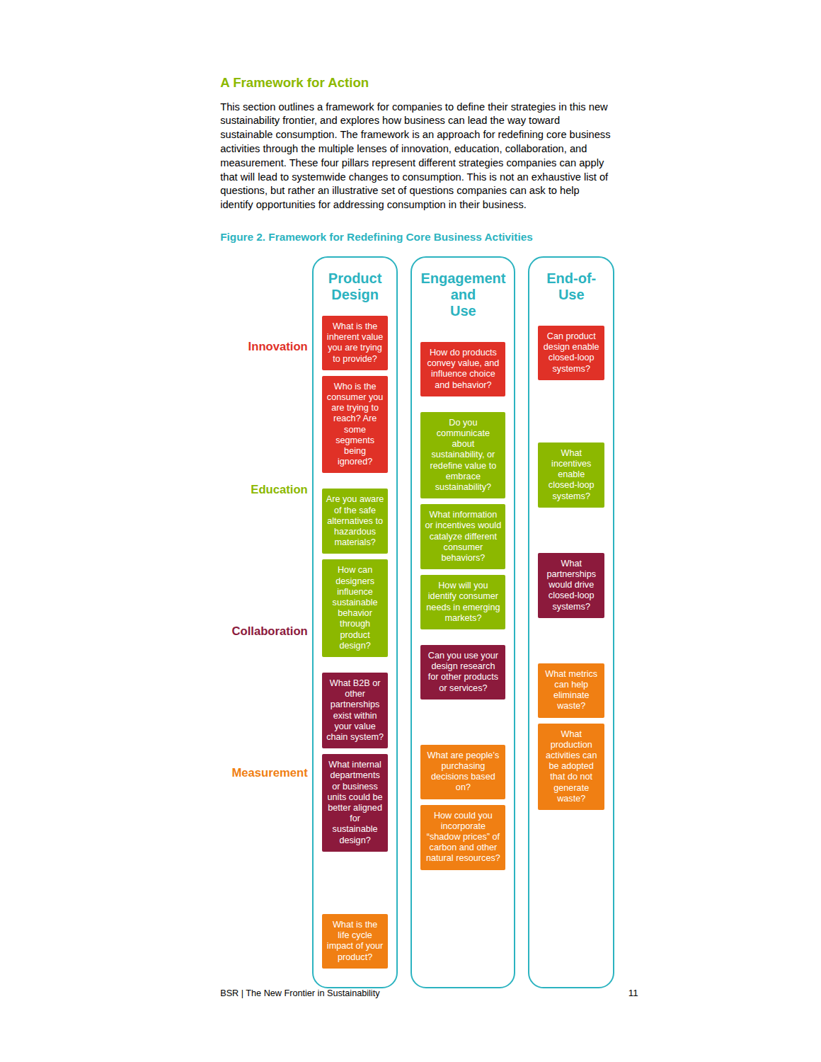A Framework for Action
This section outlines a framework for companies to define their strategies in this new sustainability frontier, and explores how business can lead the way toward sustainable consumption. The framework is an approach for redefining core business activities through the multiple lenses of innovation, education, collaboration, and measurement. These four pillars represent different strategies companies can apply that will lead to systemwide changes to consumption. This is not an exhaustive list of questions, but rather an illustrative set of questions companies can ask to help identify opportunities for addressing consumption in their business.
Figure 2. Framework for Redefining Core Business Activities
Innovation
Education
Collaboration
Measurement
Product
Design
What is the inherent value you are trying to provide?
Who is the consumer you are trying to reach? Are some segments being ignored?
Are you aware of the safe alternatives to hazardous materials?
How can designers influence sustainable behavior through product design?
What B2B or other partnerships exist within your value chain system?
What internal departments or business units could be better aligned for sustainable design?
What is the life cycle impact of your product?
Engagement and
Use
How do products convey value, and influence choice and behavior?
Do you communicate about sustainability, or redefine value to embrace sustainability?
What information or incentives would catalyze different consumer behaviors?
How will you identify consumer needs in emerging markets?
Can you use your design research for other products or services?
What are people’s purchasing decisions based on?
How could you incorporate “shadow prices” of carbon and other natural resources?
End-of-
Use
Can product design enable closed-loop systems?
What incentives enable closed-loop systems?
What partnerships would drive closed-loop systems?
What metrics can help eliminate waste?
What production activities can be adopted that do not generate waste?
BSR | The New Frontier in Sustainability
11